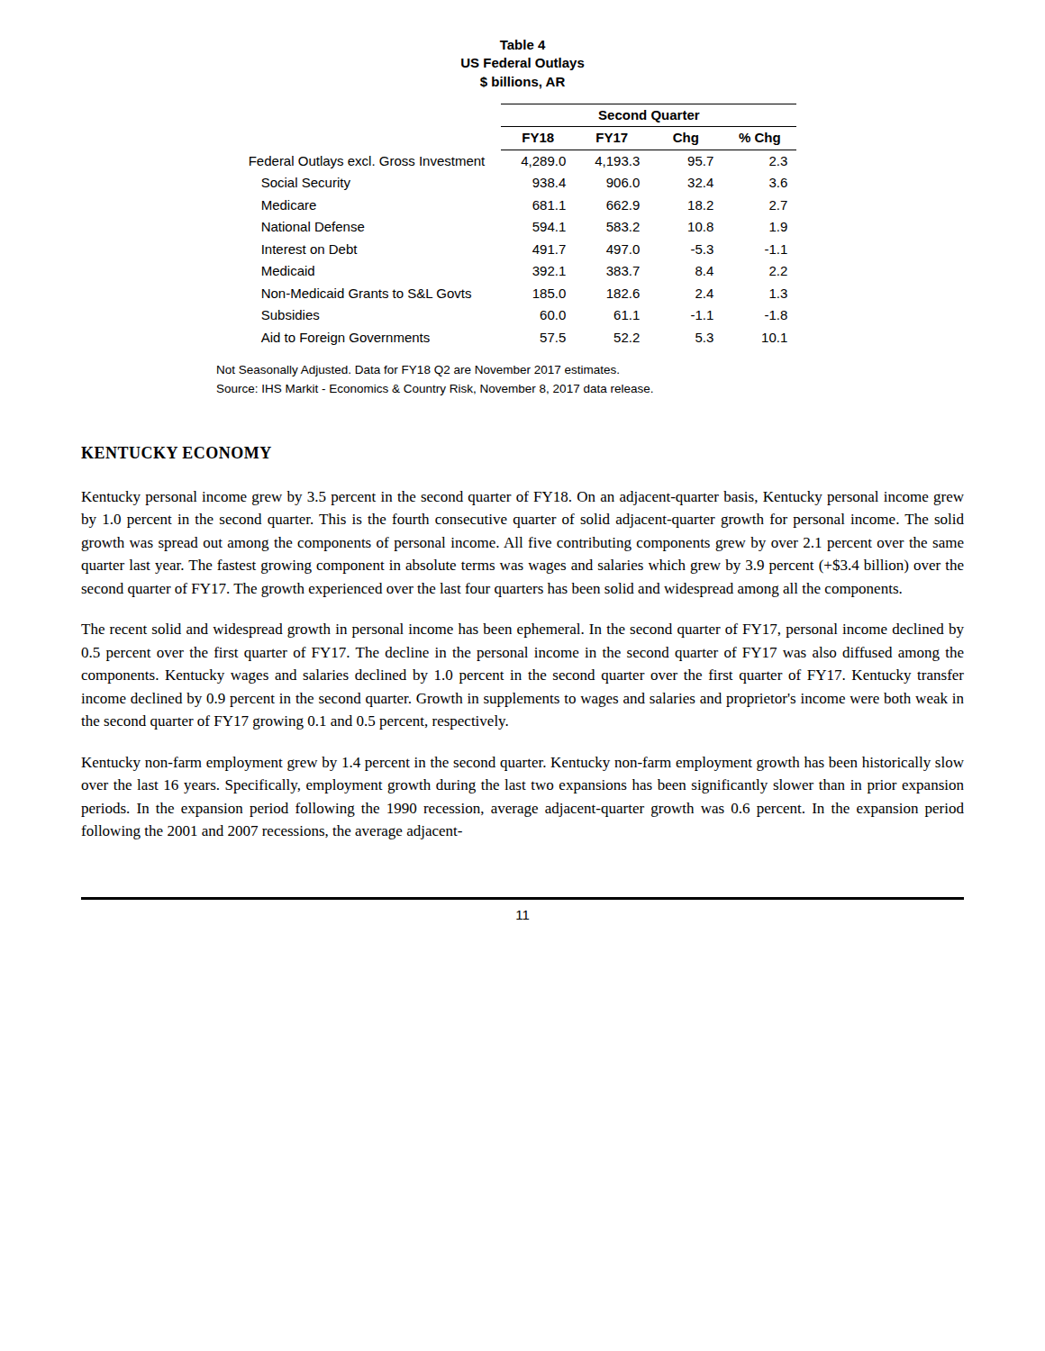Table 4
US Federal Outlays
$ billions, AR
| | Second Quarter |
| | FY18 | FY17 | Chg | % Chg |
| Federal Outlays excl. Gross Investment | 4,289.0 | 4,193.3 | 95.7 | 2.3 |
| Social Security | 938.4 | 906.0 | 32.4 | 3.6 |
| Medicare | 681.1 | 662.9 | 18.2 | 2.7 |
| National Defense | 594.1 | 583.2 | 10.8 | 1.9 |
| Interest on Debt | 491.7 | 497.0 | -5.3 | -1.1 |
| Medicaid | 392.1 | 383.7 | 8.4 | 2.2 |
| Non-Medicaid Grants to S&L Govts | 185.0 | 182.6 | 2.4 | 1.3 |
| Subsidies | 60.0 | 61.1 | -1.1 | -1.8 |
| Aid to Foreign Governments | 57.5 | 52.2 | 5.3 | 10.1 |
Not Seasonally Adjusted. Data for FY18 Q2 are November 2017 estimates.
Source: IHS Markit - Economics & Country Risk, November 8, 2017 data release.
KENTUCKY ECONOMY
Kentucky personal income grew by 3.5 percent in the second quarter of FY18. On an adjacent-quarter basis, Kentucky personal income grew by 1.0 percent in the second quarter. This is the fourth consecutive quarter of solid adjacent-quarter growth for personal income. The solid growth was spread out among the components of personal income. All five contributing components grew by over 2.1 percent over the same quarter last year. The fastest growing component in absolute terms was wages and salaries which grew by 3.9 percent (+$3.4 billion) over the second quarter of FY17. The growth experienced over the last four quarters has been solid and widespread among all the components.
The recent solid and widespread growth in personal income has been ephemeral. In the second quarter of FY17, personal income declined by 0.5 percent over the first quarter of FY17. The decline in the personal income in the second quarter of FY17 was also diffused among the components. Kentucky wages and salaries declined by 1.0 percent in the second quarter over the first quarter of FY17. Kentucky transfer income declined by 0.9 percent in the second quarter. Growth in supplements to wages and salaries and proprietor's income were both weak in the second quarter of FY17 growing 0.1 and 0.5 percent, respectively.
Kentucky non-farm employment grew by 1.4 percent in the second quarter. Kentucky non-farm employment growth has been historically slow over the last 16 years. Specifically, employment growth during the last two expansions has been significantly slower than in prior expansion periods. In the expansion period following the 1990 recession, average adjacent-quarter growth was 0.6 percent. In the expansion period following the 2001 and 2007 recessions, the average adjacent-
11